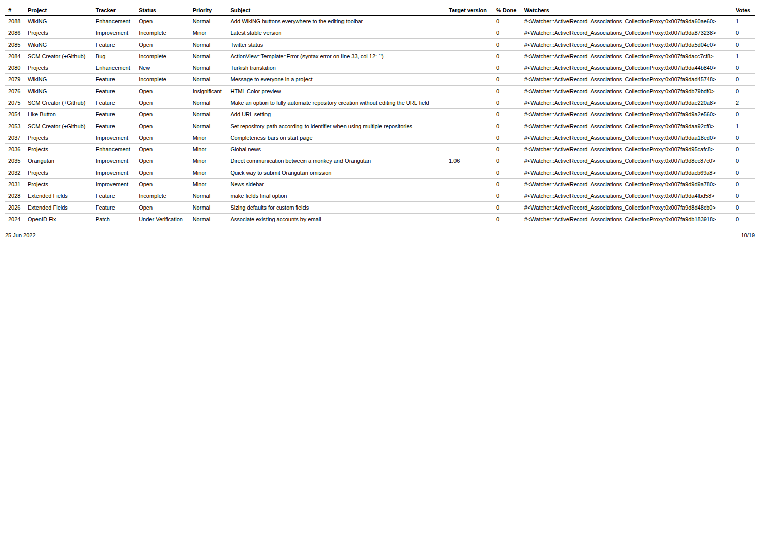| # | Project | Tracker | Status | Priority | Subject | Target version | % Done | Watchers | Votes |
| --- | --- | --- | --- | --- | --- | --- | --- | --- | --- |
| 2088 | WikiNG | Enhancement | Open | Normal | Add WikiNG buttons everywhere to the editing toolbar | | 0 | #<Watcher::ActiveRecord_Associations_CollectionProxy:0x007fa9da60ae60> | 1 |
| 2086 | Projects | Improvement | Incomplete | Minor | Latest stable version | | 0 | #<Watcher::ActiveRecord_Associations_CollectionProxy:0x007fa9da873238> | 0 |
| 2085 | WikiNG | Feature | Open | Normal | Twitter status | | 0 | #<Watcher::ActiveRecord_Associations_CollectionProxy:0x007fa9da5d04e0> | 0 |
| 2084 | SCM Creator (+Github) | Bug | Incomplete | Normal | ActionView::Template::Error (syntax error on line 33, col 12: `') | | 0 | #<Watcher::ActiveRecord_Associations_CollectionProxy:0x007fa9dacc7cf8> | 1 |
| 2080 | Projects | Enhancement | New | Normal | Turkish translation | | 0 | #<Watcher::ActiveRecord_Associations_CollectionProxy:0x007fa9da44b840> | 0 |
| 2079 | WikiNG | Feature | Incomplete | Normal | Message to everyone in a project | | 0 | #<Watcher::ActiveRecord_Associations_CollectionProxy:0x007fa9dad45748> | 0 |
| 2076 | WikiNG | Feature | Open | Insignificant | HTML Color preview | | 0 | #<Watcher::ActiveRecord_Associations_CollectionProxy:0x007fa9db79bdf0> | 0 |
| 2075 | SCM Creator (+Github) | Feature | Open | Normal | Make an option to fully automate repository creation without editing the URL field | | 0 | #<Watcher::ActiveRecord_Associations_CollectionProxy:0x007fa9dae220a8> | 2 |
| 2054 | Like Button | Feature | Open | Normal | Add URL setting | | 0 | #<Watcher::ActiveRecord_Associations_CollectionProxy:0x007fa9d9a2e560> | 0 |
| 2053 | SCM Creator (+Github) | Feature | Open | Normal | Set repository path according to identifier when using multiple repositories | | 0 | #<Watcher::ActiveRecord_Associations_CollectionProxy:0x007fa9daa92cf8> | 1 |
| 2037 | Projects | Improvement | Open | Minor | Completeness bars on start page | | 0 | #<Watcher::ActiveRecord_Associations_CollectionProxy:0x007fa9daa18ed0> | 0 |
| 2036 | Projects | Enhancement | Open | Minor | Global news | | 0 | #<Watcher::ActiveRecord_Associations_CollectionProxy:0x007fa9d95cafc8> | 0 |
| 2035 | Orangutan | Improvement | Open | Minor | Direct communication between a monkey and Orangutan | 1.06 | 0 | #<Watcher::ActiveRecord_Associations_CollectionProxy:0x007fa9d8ec87c0> | 0 |
| 2032 | Projects | Improvement | Open | Minor | Quick way to submit Orangutan omission | | 0 | #<Watcher::ActiveRecord_Associations_CollectionProxy:0x007fa9dacb69a8> | 0 |
| 2031 | Projects | Improvement | Open | Minor | News sidebar | | 0 | #<Watcher::ActiveRecord_Associations_CollectionProxy:0x007fa9d9d9a780> | 0 |
| 2028 | Extended Fields | Feature | Incomplete | Normal | make fields final option | | 0 | #<Watcher::ActiveRecord_Associations_CollectionProxy:0x007fa9da4fbd58> | 0 |
| 2026 | Extended Fields | Feature | Open | Normal | Sizing defaults for custom fields | | 0 | #<Watcher::ActiveRecord_Associations_CollectionProxy:0x007fa9d8d48cb0> | 0 |
| 2024 | OpenID Fix | Patch | Under Verification | Normal | Associate existing accounts by email | | 0 | #<Watcher::ActiveRecord_Associations_CollectionProxy:0x007fa9db183918> | 0 |
25 Jun 2022 10/19